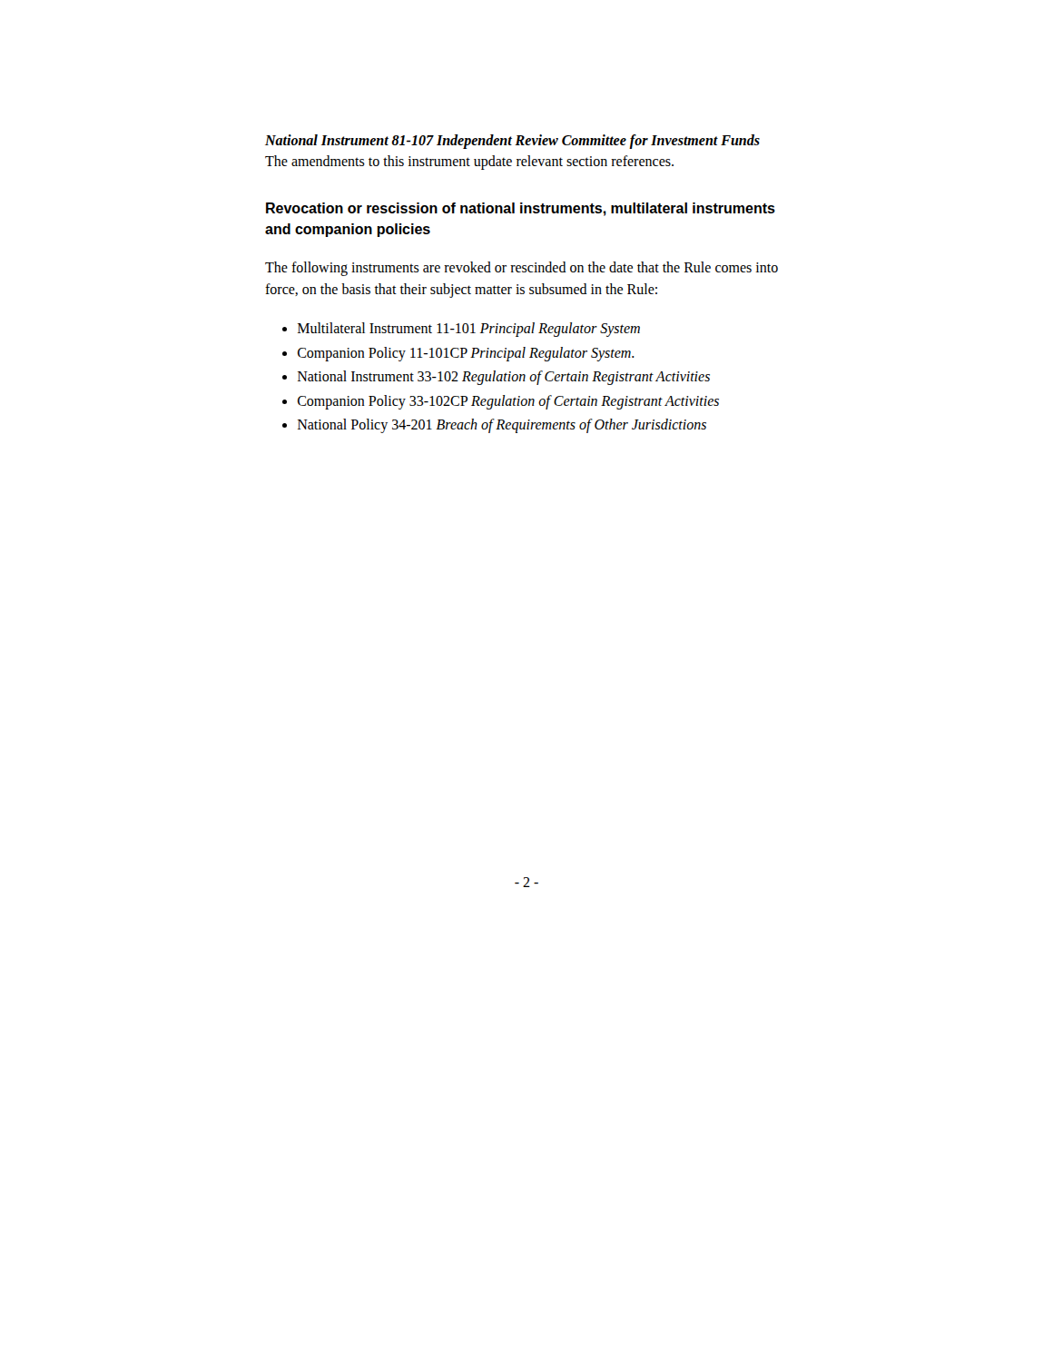National Instrument 81-107 Independent Review Committee for Investment Funds
The amendments to this instrument update relevant section references.
Revocation or rescission of national instruments, multilateral instruments and companion policies
The following instruments are revoked or rescinded on the date that the Rule comes into force, on the basis that their subject matter is subsumed in the Rule:
Multilateral Instrument 11-101 Principal Regulator System
Companion Policy 11-101CP Principal Regulator System.
National Instrument 33-102 Regulation of Certain Registrant Activities
Companion Policy 33-102CP Regulation of Certain Registrant Activities
National Policy 34-201 Breach of Requirements of Other Jurisdictions
- 2 -